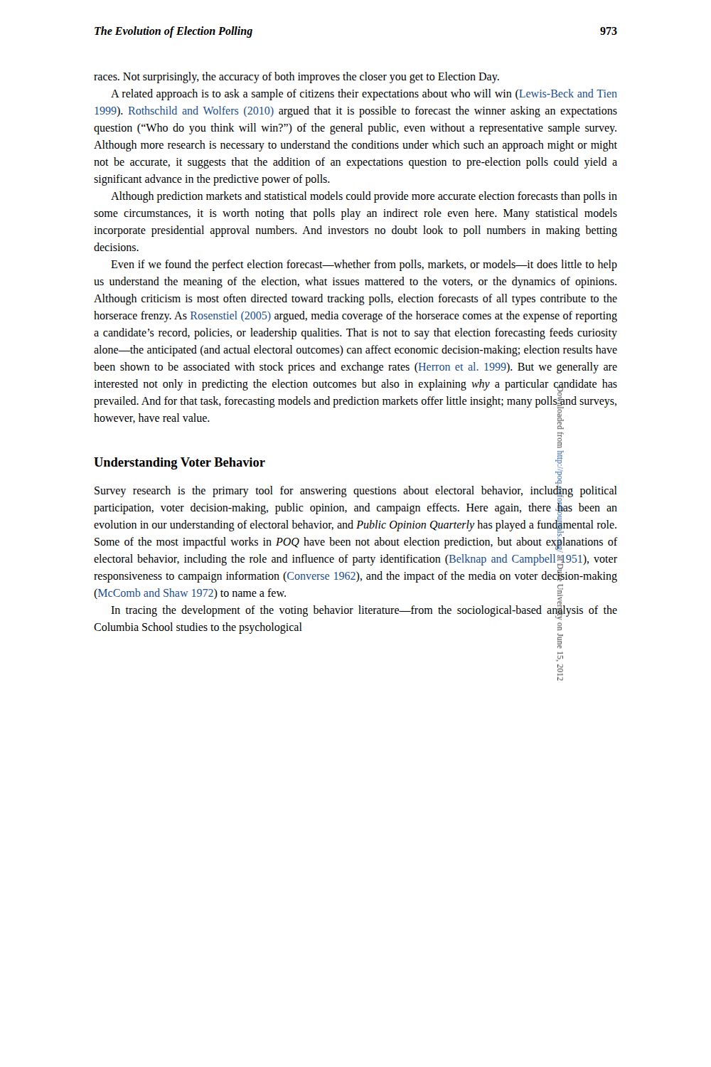The Evolution of Election Polling 973
Downloaded from http://poq.oxfordjournals.org/ at Duke University on June 15, 2012
races. Not surprisingly, the accuracy of both improves the closer you get to Election Day.
A related approach is to ask a sample of citizens their expectations about who will win (Lewis-Beck and Tien 1999). Rothschild and Wolfers (2010) argued that it is possible to forecast the winner asking an expectations question (“Who do you think will win?”) of the general public, even without a representative sample survey. Although more research is necessary to understand the conditions under which such an approach might or might not be accurate, it suggests that the addition of an expectations question to pre-election polls could yield a significant advance in the predictive power of polls.
Although prediction markets and statistical models could provide more accurate election forecasts than polls in some circumstances, it is worth noting that polls play an indirect role even here. Many statistical models incorporate presidential approval numbers. And investors no doubt look to poll numbers in making betting decisions.
Even if we found the perfect election forecast—whether from polls, markets, or models—it does little to help us understand the meaning of the election, what issues mattered to the voters, or the dynamics of opinions. Although criticism is most often directed toward tracking polls, election forecasts of all types contribute to the horserace frenzy. As Rosenstiel (2005) argued, media coverage of the horserace comes at the expense of reporting a candidate’s record, policies, or leadership qualities. That is not to say that election forecasting feeds curiosity alone—the anticipated (and actual electoral outcomes) can affect economic decision-making; election results have been shown to be associated with stock prices and exchange rates (Herron et al. 1999). But we generally are interested not only in predicting the election outcomes but also in explaining why a particular candidate has prevailed. And for that task, forecasting models and prediction markets offer little insight; many polls and surveys, however, have real value.
Understanding Voter Behavior
Survey research is the primary tool for answering questions about electoral behavior, including political participation, voter decision-making, public opinion, and campaign effects. Here again, there has been an evolution in our understanding of electoral behavior, and Public Opinion Quarterly has played a fundamental role. Some of the most impactful works in POQ have been not about election prediction, but about explanations of electoral behavior, including the role and influence of party identification (Belknap and Campbell 1951), voter responsiveness to campaign information (Converse 1962), and the impact of the media on voter decision-making (McComb and Shaw 1972) to name a few.
In tracing the development of the voting behavior literature—from the sociological-based analysis of the Columbia School studies to the psychological